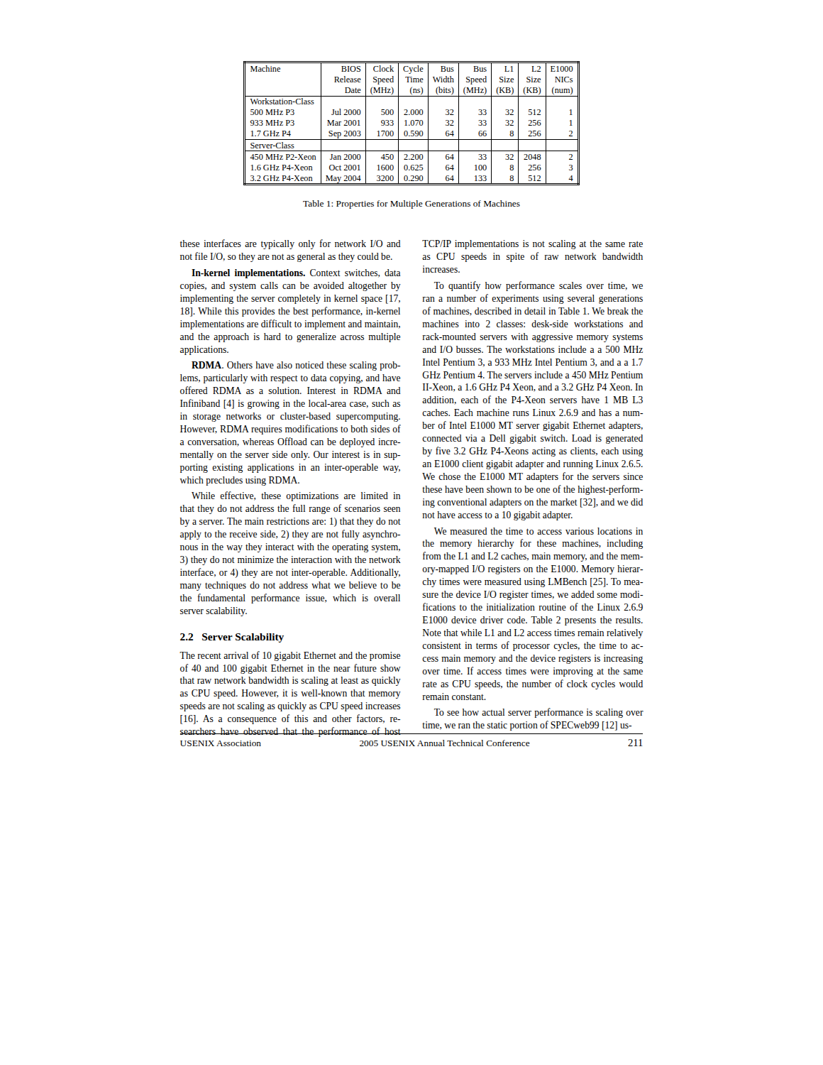| Machine | BIOS | Clock | Cycle | Bus | Bus | L1 | L2 | E1000 |
| --- | --- | --- | --- | --- | --- | --- | --- | --- |
| | Release | Speed | Time | Width | Speed | Size | Size | NICs |
| | Date | (MHz) | (ns) | (bits) | (MHz) | (KB) | (KB) | (num) |
| Workstation-Class | | | | | | | | |
| 500 MHz P3 | Jul 2000 | 500 | 2.000 | 32 | 33 | 32 | 512 | 1 |
| 933 MHz P3 | Mar 2001 | 933 | 1.070 | 32 | 33 | 32 | 256 | 1 |
| 1.7 GHz P4 | Sep 2003 | 1700 | 0.590 | 64 | 66 | 8 | 256 | 2 |
| Server-Class | | | | | | | | |
| 450 MHz P2-Xeon | Jan 2000 | 450 | 2.200 | 64 | 33 | 32 | 2048 | 2 |
| 1.6 GHz P4-Xeon | Oct 2001 | 1600 | 0.625 | 64 | 100 | 8 | 256 | 3 |
| 3.2 GHz P4-Xeon | May 2004 | 3200 | 0.290 | 64 | 133 | 8 | 512 | 4 |
Table 1: Properties for Multiple Generations of Machines
these interfaces are typically only for network I/O and not file I/O, so they are not as general as they could be.
In-kernel implementations. Context switches, data copies, and system calls can be avoided altogether by implementing the server completely in kernel space [17, 18]. While this provides the best performance, in-kernel implementations are difficult to implement and maintain, and the approach is hard to generalize across multiple applications.
RDMA. Others have also noticed these scaling problems, particularly with respect to data copying, and have offered RDMA as a solution. Interest in RDMA and Infiniband [4] is growing in the local-area case, such as in storage networks or cluster-based supercomputing. However, RDMA requires modifications to both sides of a conversation, whereas Offload can be deployed incrementally on the server side only. Our interest is in supporting existing applications in an inter-operable way, which precludes using RDMA.
While effective, these optimizations are limited in that they do not address the full range of scenarios seen by a server. The main restrictions are: 1) that they do not apply to the receive side, 2) they are not fully asynchronous in the way they interact with the operating system, 3) they do not minimize the interaction with the network interface, or 4) they are not inter-operable. Additionally, many techniques do not address what we believe to be the fundamental performance issue, which is overall server scalability.
2.2 Server Scalability
The recent arrival of 10 gigabit Ethernet and the promise of 40 and 100 gigabit Ethernet in the near future show that raw network bandwidth is scaling at least as quickly as CPU speed. However, it is well-known that memory speeds are not scaling as quickly as CPU speed increases [16]. As a consequence of this and other factors, researchers have observed that the performance of host TCP/IP implementations is not scaling at the same rate as CPU speeds in spite of raw network bandwidth increases.
To quantify how performance scales over time, we ran a number of experiments using several generations of machines, described in detail in Table 1. We break the machines into 2 classes: desk-side workstations and rack-mounted servers with aggressive memory systems and I/O busses. The workstations include a a 500 MHz Intel Pentium 3, a 933 MHz Intel Pentium 3, and a a 1.7 GHz Pentium 4. The servers include a 450 MHz Pentium II-Xeon, a 1.6 GHz P4 Xeon, and a 3.2 GHz P4 Xeon. In addition, each of the P4-Xeon servers have 1 MB L3 caches. Each machine runs Linux 2.6.9 and has a number of Intel E1000 MT server gigabit Ethernet adapters, connected via a Dell gigabit switch. Load is generated by five 3.2 GHz P4-Xeons acting as clients, each using an E1000 client gigabit adapter and running Linux 2.6.5. We chose the E1000 MT adapters for the servers since these have been shown to be one of the highest-performing conventional adapters on the market [32], and we did not have access to a 10 gigabit adapter.
We measured the time to access various locations in the memory hierarchy for these machines, including from the L1 and L2 caches, main memory, and the memory-mapped I/O registers on the E1000. Memory hierarchy times were measured using LMBench [25]. To measure the device I/O register times, we added some modifications to the initialization routine of the Linux 2.6.9 E1000 device driver code. Table 2 presents the results. Note that while L1 and L2 access times remain relatively consistent in terms of processor cycles, the time to access main memory and the device registers is increasing over time. If access times were improving at the same rate as CPU speeds, the number of clock cycles would remain constant.
To see how actual server performance is scaling over time, we ran the static portion of SPECweb99 [12] us-
USENIX Association
2005 USENIX Annual Technical Conference
211